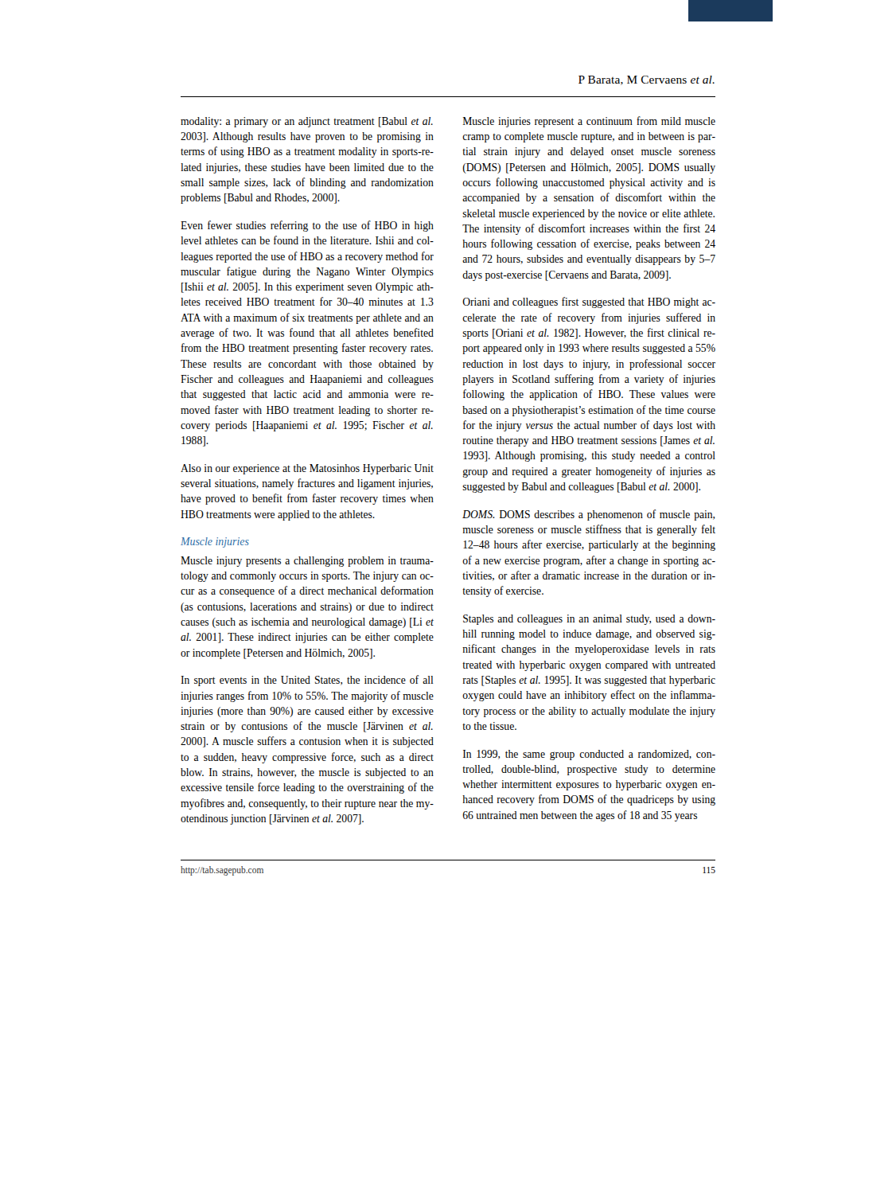P Barata, M Cervaens et al.
modality: a primary or an adjunct treatment [Babul et al. 2003]. Although results have proven to be promising in terms of using HBO as a treatment modality in sports-related injuries, these studies have been limited due to the small sample sizes, lack of blinding and randomization problems [Babul and Rhodes, 2000].
Even fewer studies referring to the use of HBO in high level athletes can be found in the literature. Ishii and colleagues reported the use of HBO as a recovery method for muscular fatigue during the Nagano Winter Olympics [Ishii et al. 2005]. In this experiment seven Olympic athletes received HBO treatment for 30–40 minutes at 1.3 ATA with a maximum of six treatments per athlete and an average of two. It was found that all athletes benefited from the HBO treatment presenting faster recovery rates. These results are concordant with those obtained by Fischer and colleagues and Haapaniemi and colleagues that suggested that lactic acid and ammonia were removed faster with HBO treatment leading to shorter recovery periods [Haapaniemi et al. 1995; Fischer et al. 1988].
Also in our experience at the Matosinhos Hyperbaric Unit several situations, namely fractures and ligament injuries, have proved to benefit from faster recovery times when HBO treatments were applied to the athletes.
Muscle injuries
Muscle injury presents a challenging problem in traumatology and commonly occurs in sports. The injury can occur as a consequence of a direct mechanical deformation (as contusions, lacerations and strains) or due to indirect causes (such as ischemia and neurological damage) [Li et al. 2001]. These indirect injuries can be either complete or incomplete [Petersen and Hölmich, 2005].
In sport events in the United States, the incidence of all injuries ranges from 10% to 55%. The majority of muscle injuries (more than 90%) are caused either by excessive strain or by contusions of the muscle [Järvinen et al. 2000]. A muscle suffers a contusion when it is subjected to a sudden, heavy compressive force, such as a direct blow. In strains, however, the muscle is subjected to an excessive tensile force leading to the overstraining of the myofibres and, consequently, to their rupture near the myotendinous junction [Järvinen et al. 2007].
Muscle injuries represent a continuum from mild muscle cramp to complete muscle rupture, and in between is partial strain injury and delayed onset muscle soreness (DOMS) [Petersen and Hölmich, 2005]. DOMS usually occurs following unaccustomed physical activity and is accompanied by a sensation of discomfort within the skeletal muscle experienced by the novice or elite athlete. The intensity of discomfort increases within the first 24 hours following cessation of exercise, peaks between 24 and 72 hours, subsides and eventually disappears by 5–7 days post-exercise [Cervaens and Barata, 2009].
Oriani and colleagues first suggested that HBO might accelerate the rate of recovery from injuries suffered in sports [Oriani et al. 1982]. However, the first clinical report appeared only in 1993 where results suggested a 55% reduction in lost days to injury, in professional soccer players in Scotland suffering from a variety of injuries following the application of HBO. These values were based on a physiotherapist’s estimation of the time course for the injury versus the actual number of days lost with routine therapy and HBO treatment sessions [James et al. 1993]. Although promising, this study needed a control group and required a greater homogeneity of injuries as suggested by Babul and colleagues [Babul et al. 2000].
DOMS. DOMS describes a phenomenon of muscle pain, muscle soreness or muscle stiffness that is generally felt 12–48 hours after exercise, particularly at the beginning of a new exercise program, after a change in sporting activities, or after a dramatic increase in the duration or intensity of exercise.
Staples and colleagues in an animal study, used a downhill running model to induce damage, and observed significant changes in the myeloperoxidase levels in rats treated with hyperbaric oxygen compared with untreated rats [Staples et al. 1995]. It was suggested that hyperbaric oxygen could have an inhibitory effect on the inflammatory process or the ability to actually modulate the injury to the tissue.
In 1999, the same group conducted a randomized, controlled, double-blind, prospective study to determine whether intermittent exposures to hyperbaric oxygen enhanced recovery from DOMS of the quadriceps by using 66 untrained men between the ages of 18 and 35 years
http://tab.sagepub.com 115